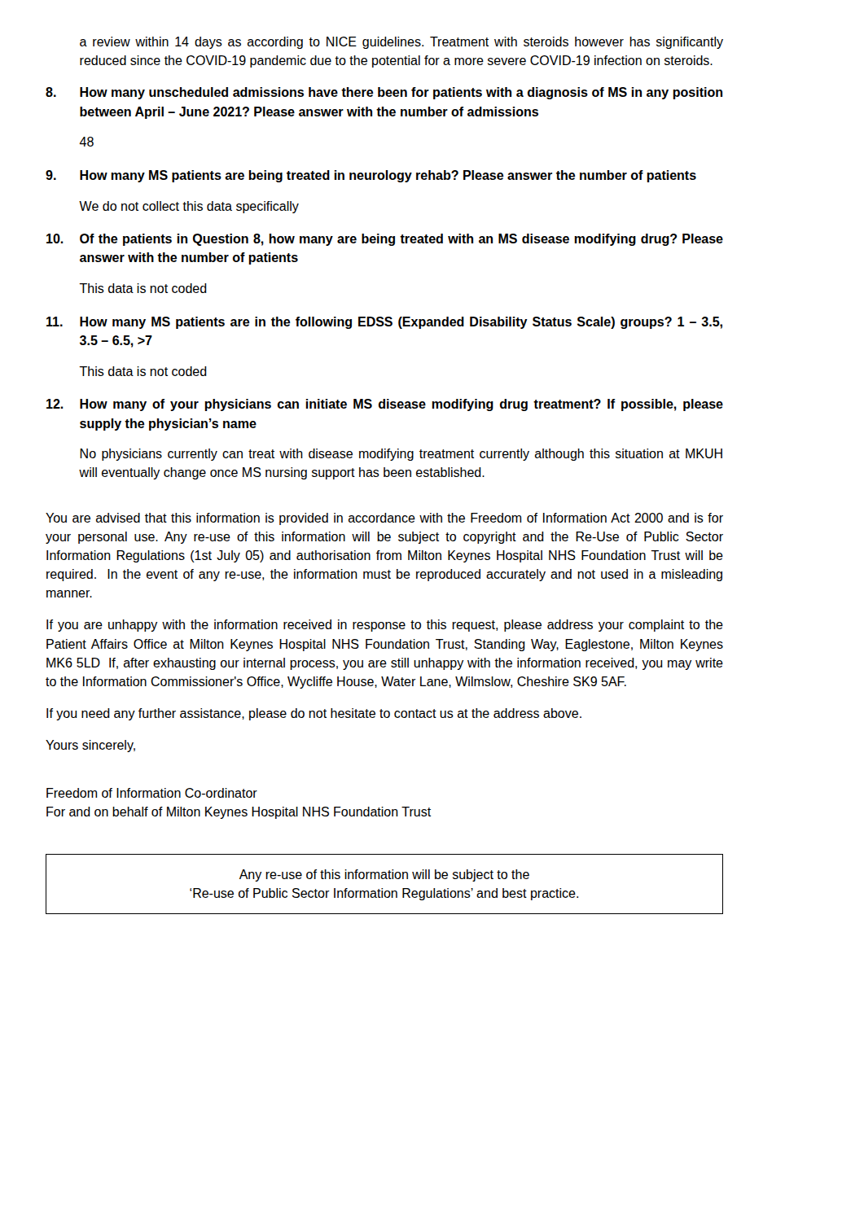a review within 14 days as according to NICE guidelines. Treatment with steroids however has significantly reduced since the COVID-19 pandemic due to the potential for a more severe COVID-19 infection on steroids.
How many unscheduled admissions have there been for patients with a diagnosis of MS in any position between April – June 2021? Please answer with the number of admissions
48
How many MS patients are being treated in neurology rehab? Please answer the number of patients
We do not collect this data specifically
Of the patients in Question 8, how many are being treated with an MS disease modifying drug? Please answer with the number of patients
This data is not coded
How many MS patients are in the following EDSS (Expanded Disability Status Scale) groups? 1 – 3.5, 3.5 – 6.5, >7
This data is not coded
How many of your physicians can initiate MS disease modifying drug treatment? If possible, please supply the physician’s name
No physicians currently can treat with disease modifying treatment currently although this situation at MKUH will eventually change once MS nursing support has been established.
You are advised that this information is provided in accordance with the Freedom of Information Act 2000 and is for your personal use. Any re-use of this information will be subject to copyright and the Re-Use of Public Sector Information Regulations (1st July 05) and authorisation from Milton Keynes Hospital NHS Foundation Trust will be required. In the event of any re-use, the information must be reproduced accurately and not used in a misleading manner.
If you are unhappy with the information received in response to this request, please address your complaint to the Patient Affairs Office at Milton Keynes Hospital NHS Foundation Trust, Standing Way, Eaglestone, Milton Keynes MK6 5LD If, after exhausting our internal process, you are still unhappy with the information received, you may write to the Information Commissioner's Office, Wycliffe House, Water Lane, Wilmslow, Cheshire SK9 5AF.
If you need any further assistance, please do not hesitate to contact us at the address above.
Yours sincerely,
Freedom of Information Co-ordinator
For and on behalf of Milton Keynes Hospital NHS Foundation Trust
Any re-use of this information will be subject to the
‘Re-use of Public Sector Information Regulations’ and best practice.